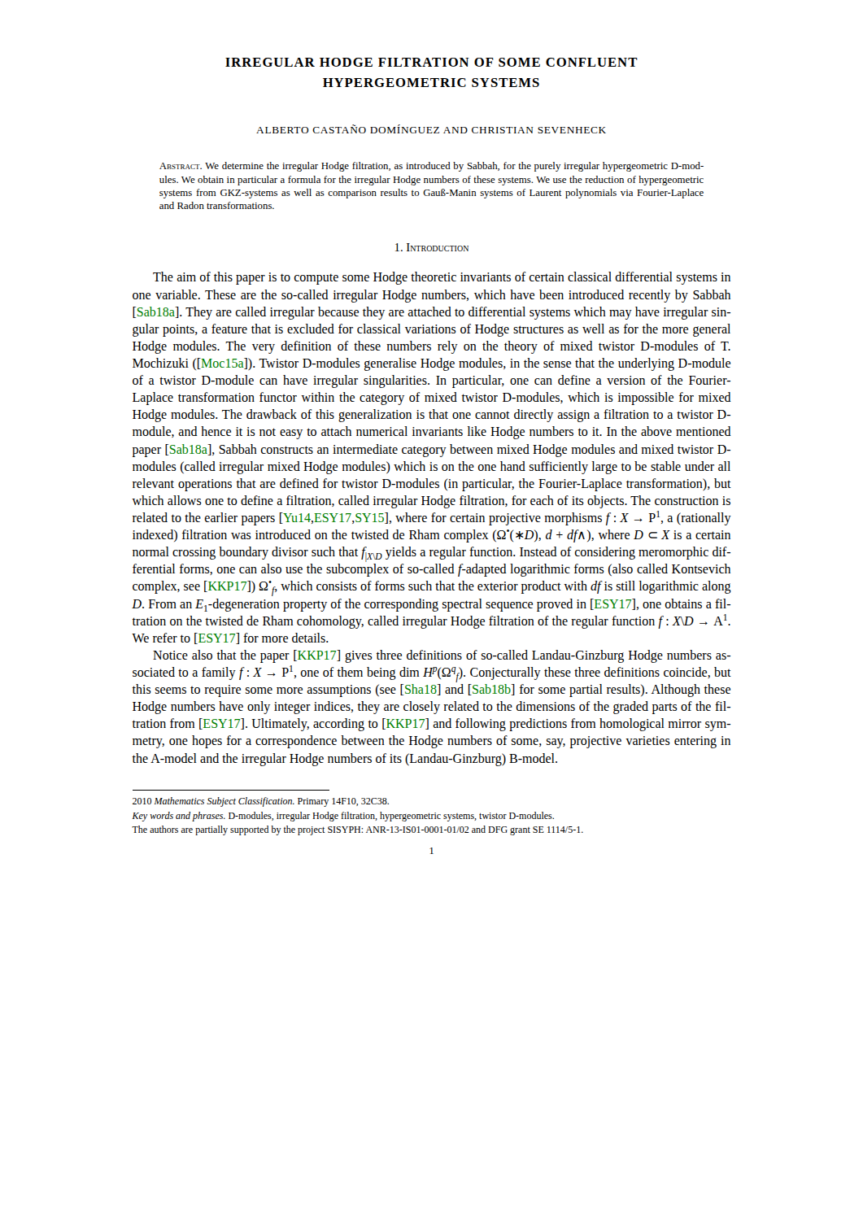Irregular Hodge filtration of some confluent
hypergeometric systems
Alberto Castaño Domínguez and Christian Sevenheck
Abstract. We determine the irregular Hodge filtration, as introduced by Sabbah, for the purely irregular hypergeometric D-modules. We obtain in particular a formula for the irregular Hodge numbers of these systems. We use the reduction of hypergeometric systems from GKZ-systems as well as comparison results to Gauß-Manin systems of Laurent polynomials via Fourier-Laplace and Radon transformations.
1. Introduction
The aim of this paper is to compute some Hodge theoretic invariants of certain classical differential systems in one variable. These are the so-called irregular Hodge numbers, which have been introduced recently by Sabbah [Sab18a]. They are called irregular because they are attached to differential systems which may have irregular singular points, a feature that is excluded for classical variations of Hodge structures as well as for the more general Hodge modules. The very definition of these numbers rely on the theory of mixed twistor D-modules of T. Mochizuki ([Moc15a]). Twistor D-modules generalise Hodge modules, in the sense that the underlying D-module of a twistor D-module can have irregular singularities. In particular, one can define a version of the Fourier-Laplace transformation functor within the category of mixed twistor D-modules, which is impossible for mixed Hodge modules. The drawback of this generalization is that one cannot directly assign a filtration to a twistor D-module, and hence it is not easy to attach numerical invariants like Hodge numbers to it. In the above mentioned paper [Sab18a], Sabbah constructs an intermediate category between mixed Hodge modules and mixed twistor D-modules (called irregular mixed Hodge modules) which is on the one hand sufficiently large to be stable under all relevant operations that are defined for twistor D-modules (in particular, the Fourier-Laplace transformation), but which allows one to define a filtration, called irregular Hodge filtration, for each of its objects. The construction is related to the earlier papers [Yu14,ESY17,SY15], where for certain projective morphisms f : X → P1, a (rationally indexed) filtration was introduced on the twisted de Rham complex (Ω•(∗D), d + df∧), where D ⊂ X is a certain normal crossing boundary divisor such that f|X\D yields a regular function. Instead of considering meromorphic differential forms, one can also use the subcomplex of so-called f-adapted logarithmic forms (also called Kontsevich complex, see [KKP17]) Ω•f, which consists of forms such that the exterior product with df is still logarithmic along D. From an E1-degeneration property of the corresponding spectral sequence proved in [ESY17], one obtains a filtration on the twisted de Rham cohomology, called irregular Hodge filtration of the regular function f : X\D → A1. We refer to [ESY17] for more details.
Notice also that the paper [KKP17] gives three definitions of so-called Landau-Ginzburg Hodge numbers associated to a family f : X → P1, one of them being dim Hp(Ωqf). Conjecturally these three definitions coincide, but this seems to require some more assumptions (see [Sha18] and [Sab18b] for some partial results). Although these Hodge numbers have only integer indices, they are closely related to the dimensions of the graded parts of the filtration from [ESY17]. Ultimately, according to [KKP17] and following predictions from homological mirror symmetry, one hopes for a correspondence between the Hodge numbers of some, say, projective varieties entering in the A-model and the irregular Hodge numbers of its (Landau-Ginzburg) B-model.
2010 Mathematics Subject Classification. Primary 14F10, 32C38.
Key words and phrases. D-modules, irregular Hodge filtration, hypergeometric systems, twistor D-modules.
The authors are partially supported by the project SISYPH: ANR-13-IS01-0001-01/02 and DFG grant SE 1114/5-1.
1